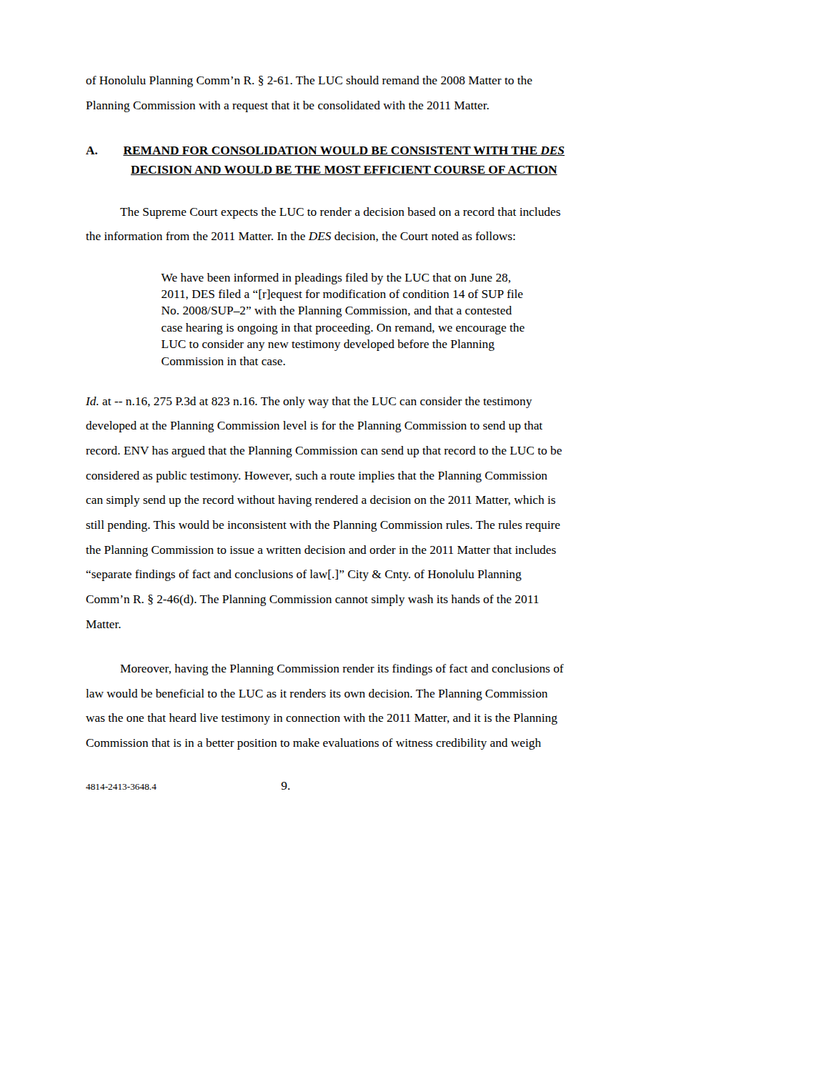of Honolulu Planning Comm’n R. § 2-61. The LUC should remand the 2008 Matter to the Planning Commission with a request that it be consolidated with the 2011 Matter.
A.
REMAND FOR CONSOLIDATION WOULD BE CONSISTENT WITH THE DES DECISION AND WOULD BE THE MOST EFFICIENT COURSE OF ACTION
The Supreme Court expects the LUC to render a decision based on a record that includes the information from the 2011 Matter. In the DES decision, the Court noted as follows:
We have been informed in pleadings filed by the LUC that on June 28, 2011, DES filed a “[r]equest for modification of condition 14 of SUP file No. 2008/SUP–2” with the Planning Commission, and that a contested case hearing is ongoing in that proceeding. On remand, we encourage the LUC to consider any new testimony developed before the Planning Commission in that case.
Id. at -- n.16, 275 P.3d at 823 n.16. The only way that the LUC can consider the testimony developed at the Planning Commission level is for the Planning Commission to send up that record. ENV has argued that the Planning Commission can send up that record to the LUC to be considered as public testimony. However, such a route implies that the Planning Commission can simply send up the record without having rendered a decision on the 2011 Matter, which is still pending. This would be inconsistent with the Planning Commission rules. The rules require the Planning Commission to issue a written decision and order in the 2011 Matter that includes “separate findings of fact and conclusions of law[.]” City & Cnty. of Honolulu Planning Comm’n R. § 2-46(d). The Planning Commission cannot simply wash its hands of the 2011 Matter.
Moreover, having the Planning Commission render its findings of fact and conclusions of law would be beneficial to the LUC as it renders its own decision. The Planning Commission was the one that heard live testimony in connection with the 2011 Matter, and it is the Planning Commission that is in a better position to make evaluations of witness credibility and weigh
4814-2413-3648.4
9.